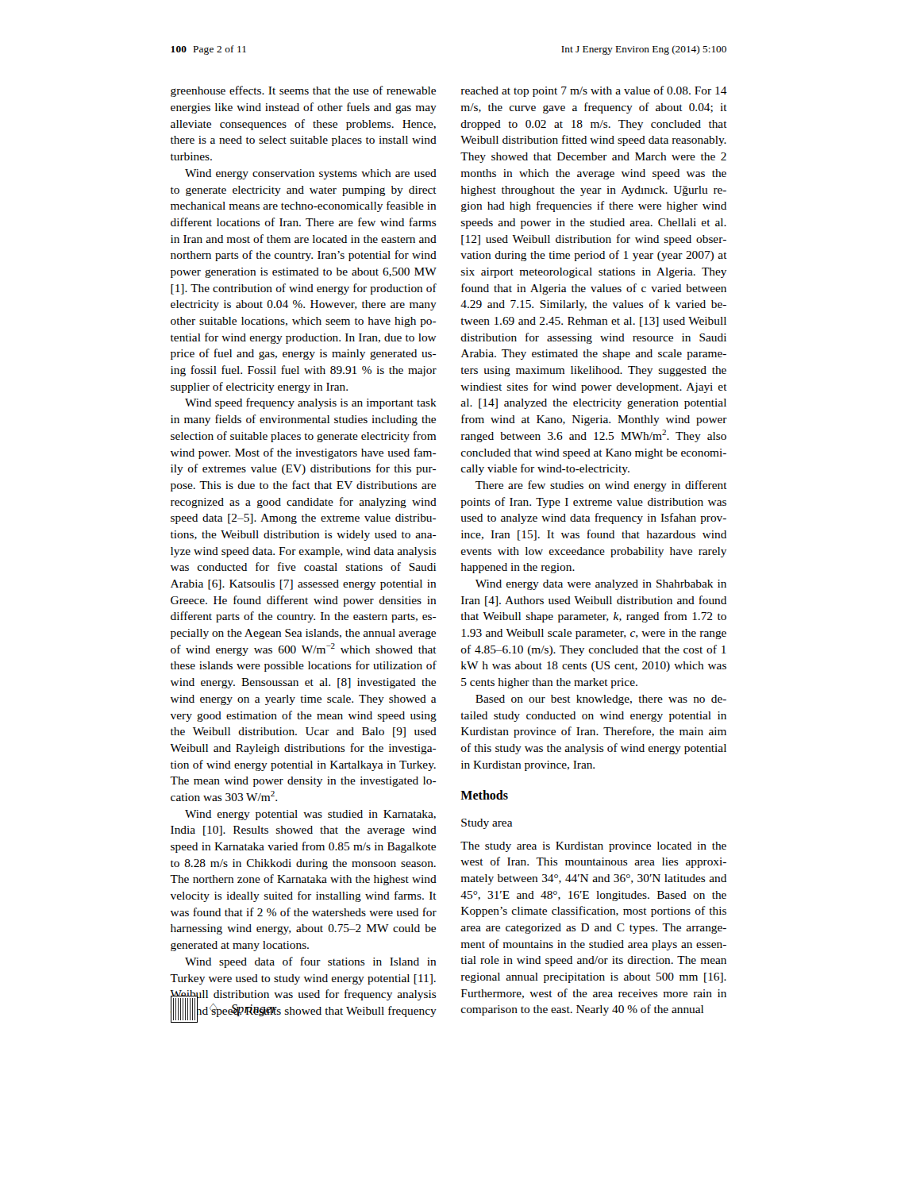100 Page 2 of 11
Int J Energy Environ Eng (2014) 5:100
greenhouse effects. It seems that the use of renewable energies like wind instead of other fuels and gas may alleviate consequences of these problems. Hence, there is a need to select suitable places to install wind turbines.
Wind energy conservation systems which are used to generate electricity and water pumping by direct mechanical means are techno-economically feasible in different locations of Iran. There are few wind farms in Iran and most of them are located in the eastern and northern parts of the country. Iran’s potential for wind power generation is estimated to be about 6,500 MW [1]. The contribution of wind energy for production of electricity is about 0.04 %. However, there are many other suitable locations, which seem to have high potential for wind energy production. In Iran, due to low price of fuel and gas, energy is mainly generated using fossil fuel. Fossil fuel with 89.91 % is the major supplier of electricity energy in Iran.
Wind speed frequency analysis is an important task in many fields of environmental studies including the selection of suitable places to generate electricity from wind power. Most of the investigators have used family of extremes value (EV) distributions for this purpose. This is due to the fact that EV distributions are recognized as a good candidate for analyzing wind speed data [2–5]. Among the extreme value distributions, the Weibull distribution is widely used to analyze wind speed data. For example, wind data analysis was conducted for five coastal stations of Saudi Arabia [6]. Katsoulis [7] assessed energy potential in Greece. He found different wind power densities in different parts of the country. In the eastern parts, especially on the Aegean Sea islands, the annual average of wind energy was 600 W/m−2 which showed that these islands were possible locations for utilization of wind energy. Bensoussan et al. [8] investigated the wind energy on a yearly time scale. They showed a very good estimation of the mean wind speed using the Weibull distribution. Ucar and Balo [9] used Weibull and Rayleigh distributions for the investigation of wind energy potential in Kartalkaya in Turkey. The mean wind power density in the investigated location was 303 W/m2.
Wind energy potential was studied in Karnataka, India [10]. Results showed that the average wind speed in Karnataka varied from 0.85 m/s in Bagalkote to 8.28 m/s in Chikkodi during the monsoon season. The northern zone of Karnataka with the highest wind velocity is ideally suited for installing wind farms. It was found that if 2 % of the watersheds were used for harnessing wind energy, about 0.75–2 MW could be generated at many locations.
Wind speed data of four stations in Island in Turkey were used to study wind energy potential [11]. Weibull distribution was used for frequency analysis of wind speed. Results showed that Weibull frequency reached at top point 7 m/s with a value of 0.08. For 14 m/s, the curve gave a frequency of about 0.04; it dropped to 0.02 at 18 m/s. They concluded that Weibull distribution fitted wind speed data reasonably. They showed that December and March were the 2 months in which the average wind speed was the highest throughout the year in Aydınıck. Uğurlu region had high frequencies if there were higher wind speeds and power in the studied area. Chellali et al. [12] used Weibull distribution for wind speed observation during the time period of 1 year (year 2007) at six airport meteorological stations in Algeria. They found that in Algeria the values of c varied between 4.29 and 7.15. Similarly, the values of k varied between 1.69 and 2.45. Rehman et al. [13] used Weibull distribution for assessing wind resource in Saudi Arabia. They estimated the shape and scale parameters using maximum likelihood. They suggested the windiest sites for wind power development. Ajayi et al. [14] analyzed the electricity generation potential from wind at Kano, Nigeria. Monthly wind power ranged between 3.6 and 12.5 MWh/m2. They also concluded that wind speed at Kano might be economically viable for wind-to-electricity.
There are few studies on wind energy in different points of Iran. Type I extreme value distribution was used to analyze wind data frequency in Isfahan province, Iran [15]. It was found that hazardous wind events with low exceedance probability have rarely happened in the region.
Wind energy data were analyzed in Shahrbabak in Iran [4]. Authors used Weibull distribution and found that Weibull shape parameter, k, ranged from 1.72 to 1.93 and Weibull scale parameter, c, were in the range of 4.85–6.10 (m/s). They concluded that the cost of 1 kW h was about 18 cents (US cent, 2010) which was 5 cents higher than the market price.
Based on our best knowledge, there was no detailed study conducted on wind energy potential in Kurdistan province of Iran. Therefore, the main aim of this study was the analysis of wind energy potential in Kurdistan province, Iran.
Methods
Study area
The study area is Kurdistan province located in the west of Iran. This mountainous area lies approximately between 34°, 44′N and 36°, 30′N latitudes and 45°, 31′E and 48°, 16′E longitudes. Based on the Koppen’s climate classification, most portions of this area are categorized as D and C types. The arrangement of mountains in the studied area plays an essential role in wind speed and/or its direction. The mean regional annual precipitation is about 500 mm [16]. Furthermore, west of the area receives more rain in comparison to the east. Nearly 40 % of the annual
♢ Springer